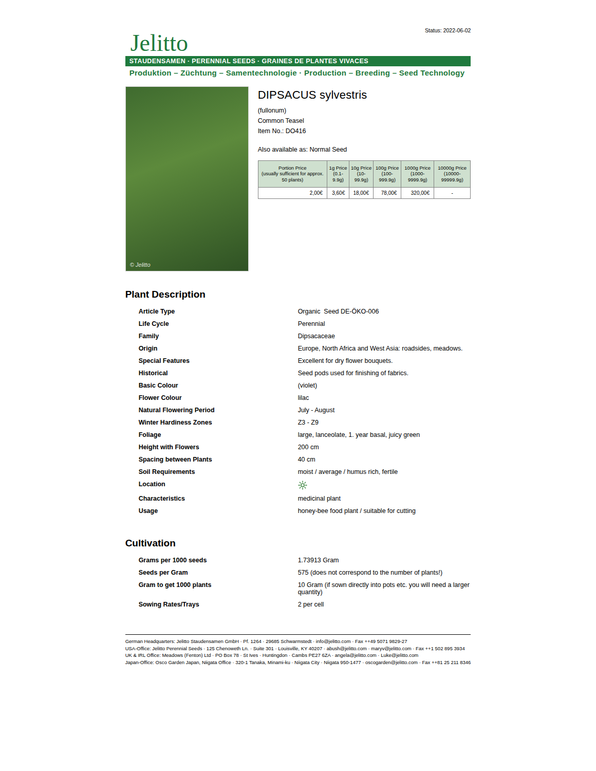Status: 2022-06-02
Jelitto
STAUDENSAMEN · PERENNIAL SEEDS · GRAINES DE PLANTES VIVACES
Produktion – Züchtung – Samentechnologie · Production – Breeding – Seed Technology
DIPSACUS sylvestris
(fullonum)
Common Teasel
Item No.: DO416
Also available as: Normal Seed
| Portion Price (usually sufficient for approx. 50 plants) | 1g Price (0.1-9.9g) | 10g Price (10-99.9g) | 100g Price (100-999.9g) | 1000g Price (1000-9999.9g) | 10000g Price (10000-99999.9g) |
| --- | --- | --- | --- | --- | --- |
| 2,00€ | 3,60€ | 18,00€ | 78,00€ | 320,00€ | - |
Plant Description
| Article Type | Organic Seed DE-ÖKO-006 |
| Life Cycle | Perennial |
| Family | Dipsacaceae |
| Origin | Europe, North Africa and West Asia: roadsides, meadows. |
| Special Features | Excellent for dry flower bouquets. |
| Historical | Seed pods used for finishing of fabrics. |
| Basic Colour | (violet) |
| Flower Colour | lilac |
| Natural Flowering Period | July - August |
| Winter Hardiness Zones | Z3 - Z9 |
| Foliage | large, lanceolate, 1. year basal, juicy green |
| Height with Flowers | 200 cm |
| Spacing between Plants | 40 cm |
| Soil Requirements | moist / average / humus rich, fertile |
| Location | |
| Characteristics | medicinal plant |
| Usage | honey-bee food plant / suitable for cutting |
Cultivation
| Grams per 1000 seeds | 1.73913 Gram |
| Seeds per Gram | 575 (does not correspond to the number of plants!) |
| Gram to get 1000 plants | 10 Gram (if sown directly into pots etc. you will need a larger quantity) |
| Sowing Rates/Trays | 2 per cell |
German Headquarters: Jelitto Staudensamen GmbH · Pf. 1264 · 29685 Schwarmstedt · info@jelitto.com · Fax ++49 5071 9829-27
USA-Office: Jelitto Perennial Seeds · 125 Chenoweth Ln. · Suite 301 · Louisville, KY 40207 · abush@jelitto.com · maryv@jelitto.com · Fax ++1 502 895 3934
UK & IRL Office: Meadows (Fenton) Ltd · PO Box 78 · St Ives · Huntingdon · Cambs PE27 6ZA · angela@jelitto.com · Luke@jelitto.com
Japan-Office: Osco Garden Japan, Niigata Office · 320-1 Tanaka, Minami-ku · Niigata City · Niigata 950-1477 · oscogarden@jelitto.com · Fax ++81 25 211 8346